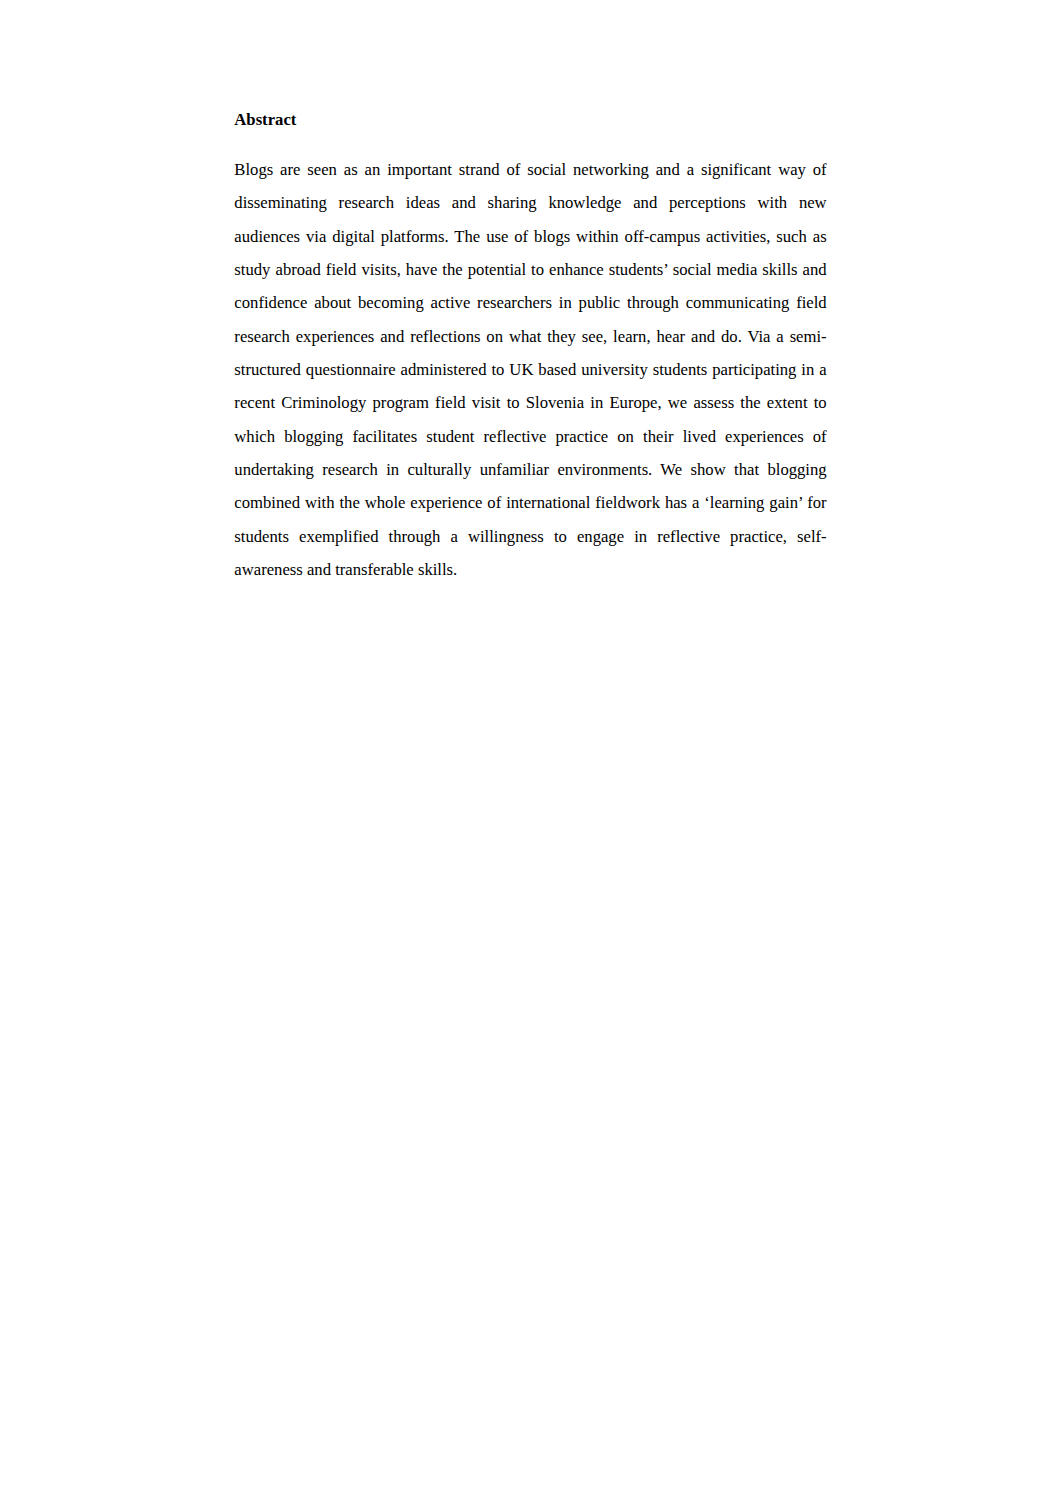Abstract
Blogs are seen as an important strand of social networking and a significant way of disseminating research ideas and sharing knowledge and perceptions with new audiences via digital platforms. The use of blogs within off-campus activities, such as study abroad field visits, have the potential to enhance students’ social media skills and confidence about becoming active researchers in public through communicating field research experiences and reflections on what they see, learn, hear and do. Via a semi-structured questionnaire administered to UK based university students participating in a recent Criminology program field visit to Slovenia in Europe, we assess the extent to which blogging facilitates student reflective practice on their lived experiences of undertaking research in culturally unfamiliar environments. We show that blogging combined with the whole experience of international fieldwork has a ‘learning gain’ for students exemplified through a willingness to engage in reflective practice, self-awareness and transferable skills.